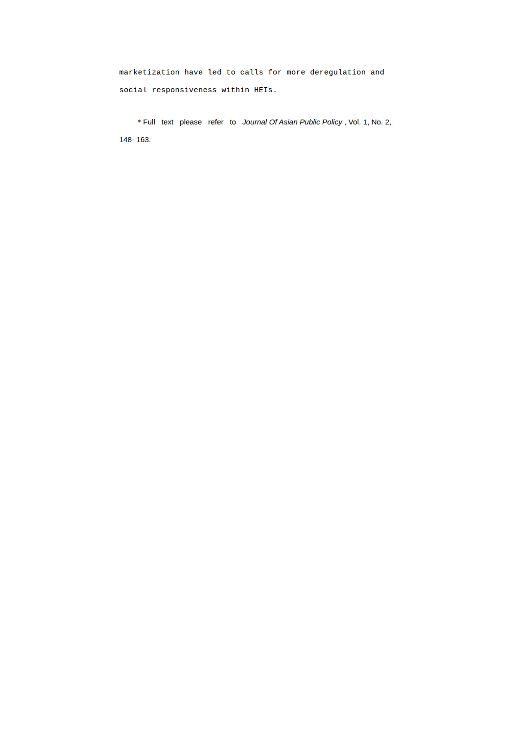marketization have led to calls for more deregulation and social responsiveness within HEIs.
＊Full text please refer to Journal Of Asian Public Policy , Vol. 1, No. 2, 148- 163.